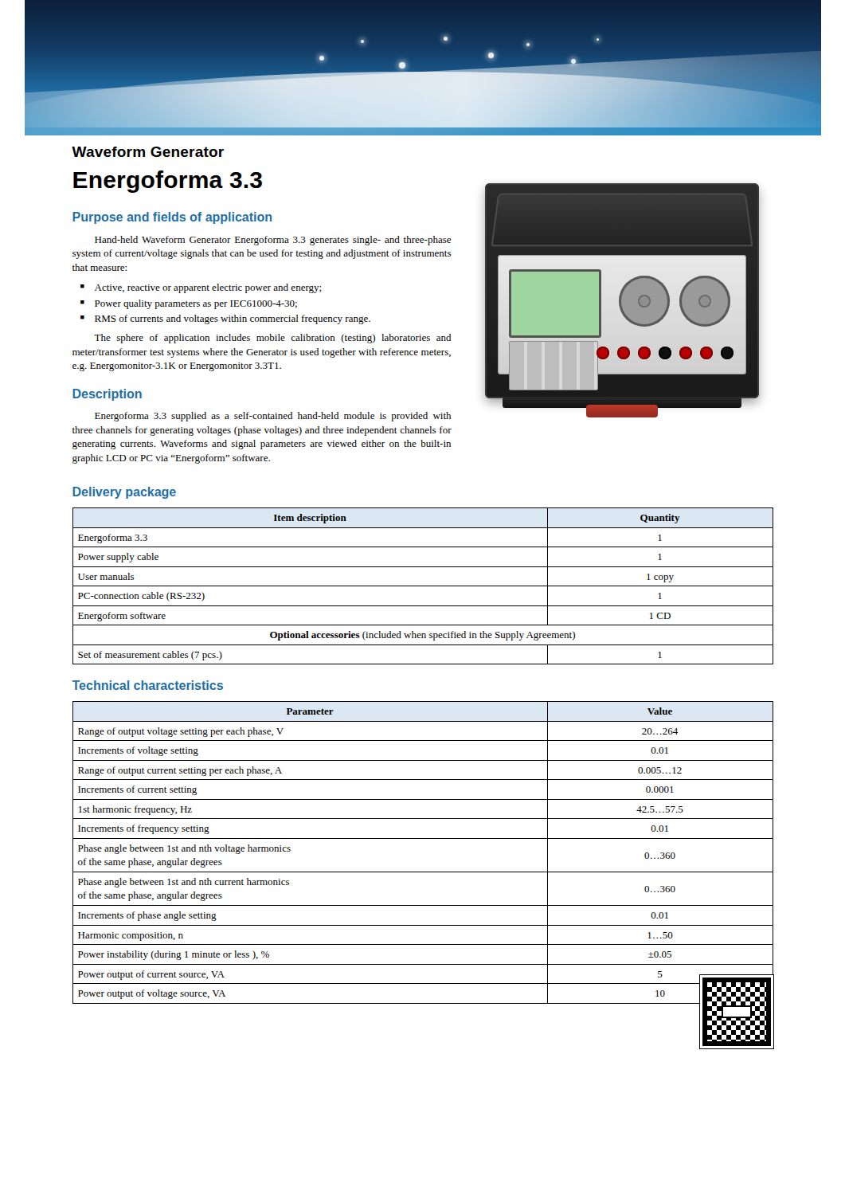Waveform Generator
Energoforma 3.3
Purpose and fields of application
Hand-held Waveform Generator Energoforma 3.3 generates single- and three-phase system of current/voltage signals that can be used for testing and adjustment of instruments that measure:
Active, reactive or apparent electric power and energy;
Power quality parameters as per IEC61000-4-30;
RMS of currents and voltages within commercial frequency range.
The sphere of application includes mobile calibration (testing) laboratories and meter/transformer test systems where the Generator is used together with reference meters, e.g. Energomonitor-3.1K or Energomonitor 3.3T1.
Description
Energoforma 3.3 supplied as a self-contained hand-held module is provided with three channels for generating voltages (phase voltages) and three independent channels for generating currents. Waveforms and signal parameters are viewed either on the built-in graphic LCD or PC via “Energoform” software.
Delivery package
| Item description | Quantity |
| --- | --- |
| Energoforma 3.3 | 1 |
| Power supply cable | 1 |
| User manuals | 1 copy |
| PC-connection cable (RS-232) | 1 |
| Energoform software | 1 CD |
| Optional accessories (included when specified in the Supply Agreement) |
| Set of measurement cables (7 pcs.) | 1 |
Technical characteristics
| Parameter | Value |
| --- | --- |
| Range of output voltage setting per each phase, V | 20…264 |
| Increments of voltage setting | 0.01 |
| Range of output current setting per each phase, A | 0.005…12 |
| Increments of current setting | 0.0001 |
| 1st harmonic frequency, Hz | 42.5…57.5 |
| Increments of frequency setting | 0.01 |
| Phase angle between 1st and nth voltage harmonics of the same phase, angular degrees | 0…360 |
| Phase angle between 1st and nth current harmonics of the same phase, angular degrees | 0…360 |
| Increments of phase angle setting | 0.01 |
| Harmonic composition, n | 1…50 |
| Power instability (during 1 minute or less ), % | ±0.05 |
| Power output of current source, VA | 5 |
| Power output of voltage source, VA | 10 |